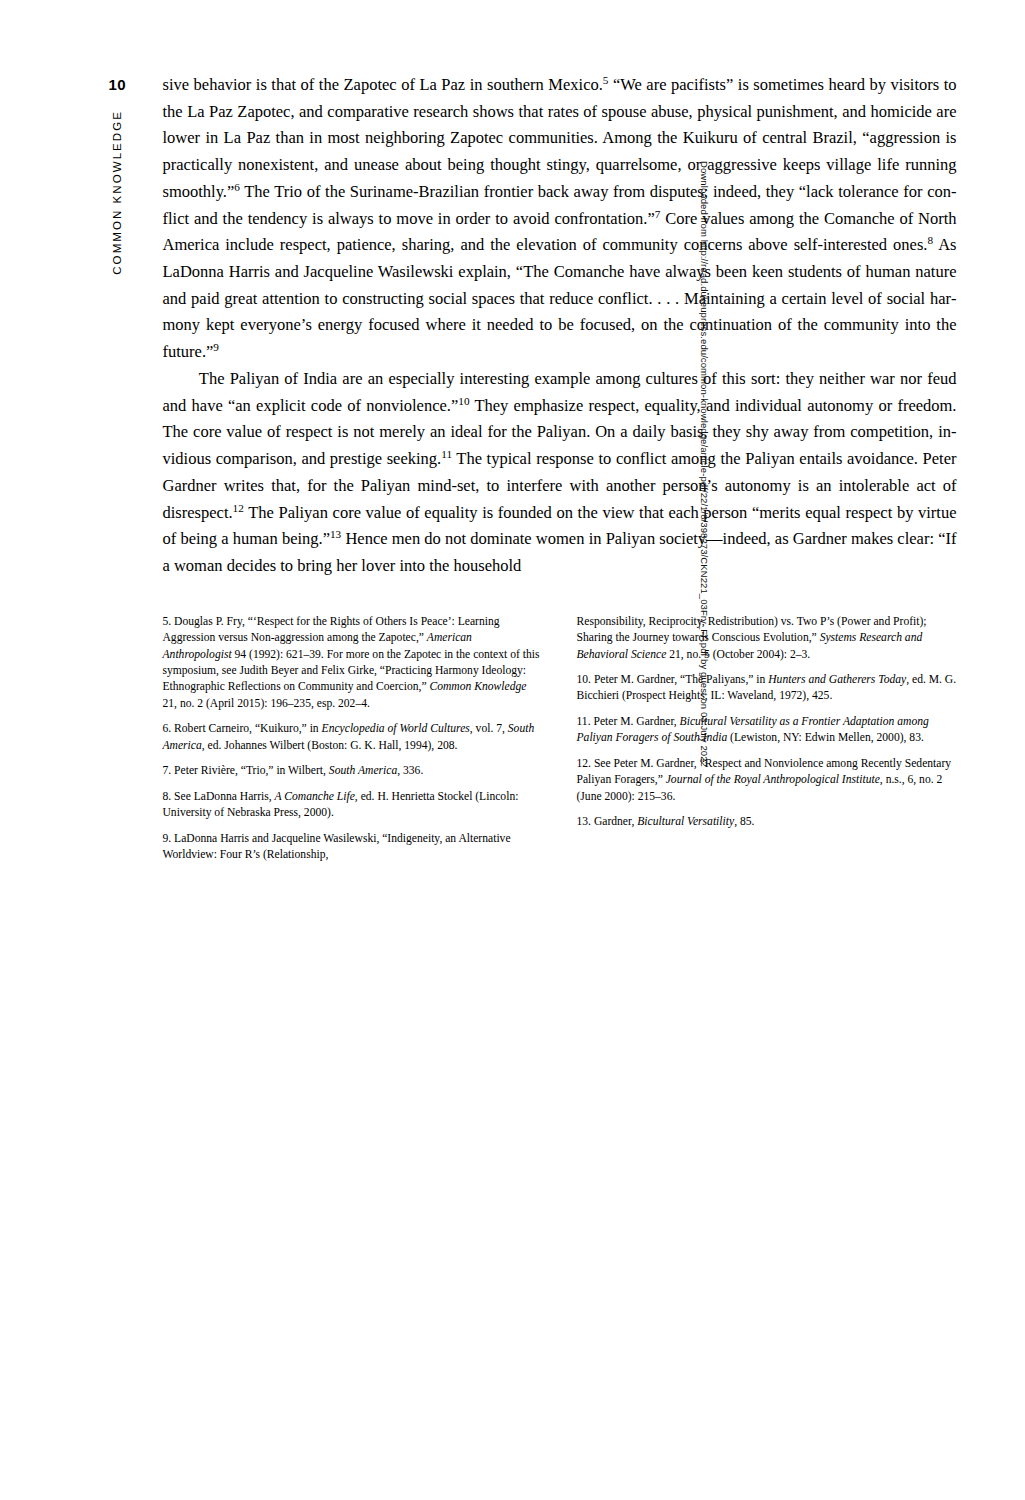10
Common Knowledge
Downloaded from http://read.dukeupress.edu/common-knowledge/article-pdf/22/1/8/398273/CKN221_03Fry_FF.pdf by guest on 03 July 2022
sive behavior is that of the Zapotec of La Paz in southern Mexico.5 “We are pacifists” is sometimes heard by visitors to the La Paz Zapotec, and comparative research shows that rates of spouse abuse, physical punishment, and homicide are lower in La Paz than in most neighboring Zapotec communities. Among the Kuikuru of central Brazil, “aggression is practically nonexistent, and unease about being thought stingy, quarrelsome, or aggressive keeps village life running smoothly.”6 The Trio of the Suriname-Brazilian frontier back away from disputes; indeed, they “lack tolerance for conflict and the tendency is always to move in order to avoid confrontation.”7 Core values among the Comanche of North America include respect, patience, sharing, and the elevation of community concerns above self-interested ones.8 As LaDonna Harris and Jacqueline Wasilewski explain, “The Comanche have always been keen students of human nature and paid great attention to constructing social spaces that reduce conflict. . . . Maintaining a certain level of social harmony kept everyone’s energy focused where it needed to be focused, on the continuation of the community into the future.”9
The Paliyan of India are an especially interesting example among cultures of this sort: they neither war nor feud and have “an explicit code of nonviolence.”10 They emphasize respect, equality, and individual autonomy or freedom. The core value of respect is not merely an ideal for the Paliyan. On a daily basis, they shy away from competition, invidious comparison, and prestige seeking.11 The typical response to conflict among the Paliyan entails avoidance. Peter Gardner writes that, for the Paliyan mind-set, to interfere with another person’s autonomy is an intolerable act of disrespect.12 The Paliyan core value of equality is founded on the view that each person “merits equal respect by virtue of being a human being.”13 Hence men do not dominate women in Paliyan society—indeed, as Gardner makes clear: “If a woman decides to bring her lover into the household
5. Douglas P. Fry, “‘Respect for the Rights of Others Is Peace’: Learning Aggression versus Non-aggression among the Zapotec,” American Anthropologist 94 (1992): 621–39. For more on the Zapotec in the context of this symposium, see Judith Beyer and Felix Girke, “Practicing Harmony Ideology: Ethnographic Reflections on Community and Coercion,” Common Knowledge 21, no. 2 (April 2015): 196–235, esp. 202–4.
6. Robert Carneiro, “Kuikuro,” in Encyclopedia of World Cultures, vol. 7, South America, ed. Johannes Wilbert (Boston: G. K. Hall, 1994), 208.
7. Peter Rivière, “Trio,” in Wilbert, South America, 336.
8. See LaDonna Harris, A Comanche Life, ed. H. Henrietta Stockel (Lincoln: University of Nebraska Press, 2000).
9. LaDonna Harris and Jacqueline Wasilewski, “Indigeneity, an Alternative Worldview: Four R’s (Relationship,
Responsibility, Reciprocity, Redistribution) vs. Two P’s (Power and Profit); Sharing the Journey towards Conscious Evolution,” Systems Research and Behavioral Science 21, no. 5 (October 2004): 2–3.
10. Peter M. Gardner, “The Paliyans,” in Hunters and Gatherers Today, ed. M. G. Bicchieri (Prospect Heights, IL: Waveland, 1972), 425.
11. Peter M. Gardner, Bicultural Versatility as a Frontier Adaptation among Paliyan Foragers of South India (Lewiston, NY: Edwin Mellen, 2000), 83.
12. See Peter M. Gardner, “Respect and Nonviolence among Recently Sedentary Paliyan Foragers,” Journal of the Royal Anthropological Institute, n.s., 6, no. 2 (June 2000): 215–36.
13. Gardner, Bicultural Versatility, 85.